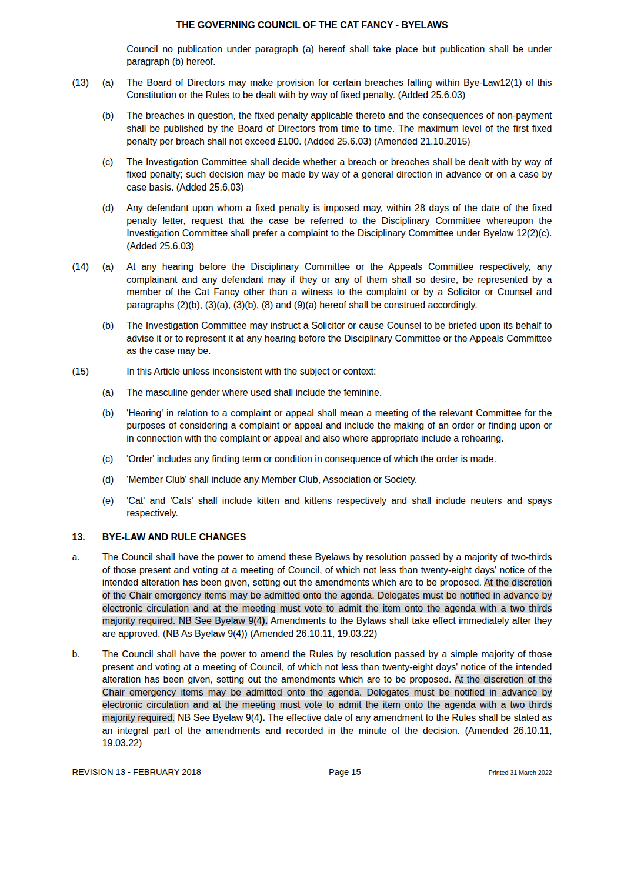THE GOVERNING COUNCIL OF THE CAT FANCY - BYELAWS
Council no publication under paragraph (a) hereof shall take place but publication shall be under paragraph (b) hereof.
(13)
(a)
The Board of Directors may make provision for certain breaches falling within Bye-Law12(1) of this Constitution or the Rules to be dealt with by way of fixed penalty. (Added 25.6.03)
(b)
The breaches in question, the fixed penalty applicable thereto and the consequences of non-payment shall be published by the Board of Directors from time to time. The maximum level of the first fixed penalty per breach shall not exceed £100. (Added 25.6.03) (Amended 21.10.2015)
(c)
The Investigation Committee shall decide whether a breach or breaches shall be dealt with by way of fixed penalty; such decision may be made by way of a general direction in advance or on a case by case basis. (Added 25.6.03)
(d)
Any defendant upon whom a fixed penalty is imposed may, within 28 days of the date of the fixed penalty letter, request that the case be referred to the Disciplinary Committee whereupon the Investigation Committee shall prefer a complaint to the Disciplinary Committee under Byelaw 12(2)(c). (Added 25.6.03)
(14)
(a)
At any hearing before the Disciplinary Committee or the Appeals Committee respectively, any complainant and any defendant may if they or any of them shall so desire, be represented by a member of the Cat Fancy other than a witness to the complaint or by a Solicitor or Counsel and paragraphs (2)(b), (3)(a), (3)(b), (8) and (9)(a) hereof shall be construed accordingly.
(b)
The Investigation Committee may instruct a Solicitor or cause Counsel to be briefed upon its behalf to advise it or to represent it at any hearing before the Disciplinary Committee or the Appeals Committee as the case may be.
(15)
In this Article unless inconsistent with the subject or context:
(a)
The masculine gender where used shall include the feminine.
(b)
'Hearing' in relation to a complaint or appeal shall mean a meeting of the relevant Committee for the purposes of considering a complaint or appeal and include the making of an order or finding upon or in connection with the complaint or appeal and also where appropriate include a rehearing.
(c)
'Order' includes any finding term or condition in consequence of which the order is made.
(d)
'Member Club' shall include any Member Club, Association or Society.
(e)
'Cat' and 'Cats' shall include kitten and kittens respectively and shall include neuters and spays respectively.
13. BYE-LAW AND RULE CHANGES
a.
The Council shall have the power to amend these Byelaws by resolution passed by a majority of two-thirds of those present and voting at a meeting of Council, of which not less than twenty-eight days' notice of the intended alteration has been given, setting out the amendments which are to be proposed. At the discretion of the Chair emergency items may be admitted onto the agenda. Delegates must be notified in advance by electronic circulation and at the meeting must vote to admit the item onto the agenda with a two thirds majority required. NB See Byelaw 9(4). Amendments to the Bylaws shall take effect immediately after they are approved. (NB As Byelaw 9(4)) (Amended 26.10.11, 19.03.22)
b.
The Council shall have the power to amend the Rules by resolution passed by a simple majority of those present and voting at a meeting of Council, of which not less than twenty-eight days' notice of the intended alteration has been given, setting out the amendments which are to be proposed. At the discretion of the Chair emergency items may be admitted onto the agenda. Delegates must be notified in advance by electronic circulation and at the meeting must vote to admit the item onto the agenda with a two thirds majority required. NB See Byelaw 9(4). The effective date of any amendment to the Rules shall be stated as an integral part of the amendments and recorded in the minute of the decision. (Amended 26.10.11, 19.03.22)
REVISION 13 - FEBRUARY 2018
Page 15
Printed 31 March 2022